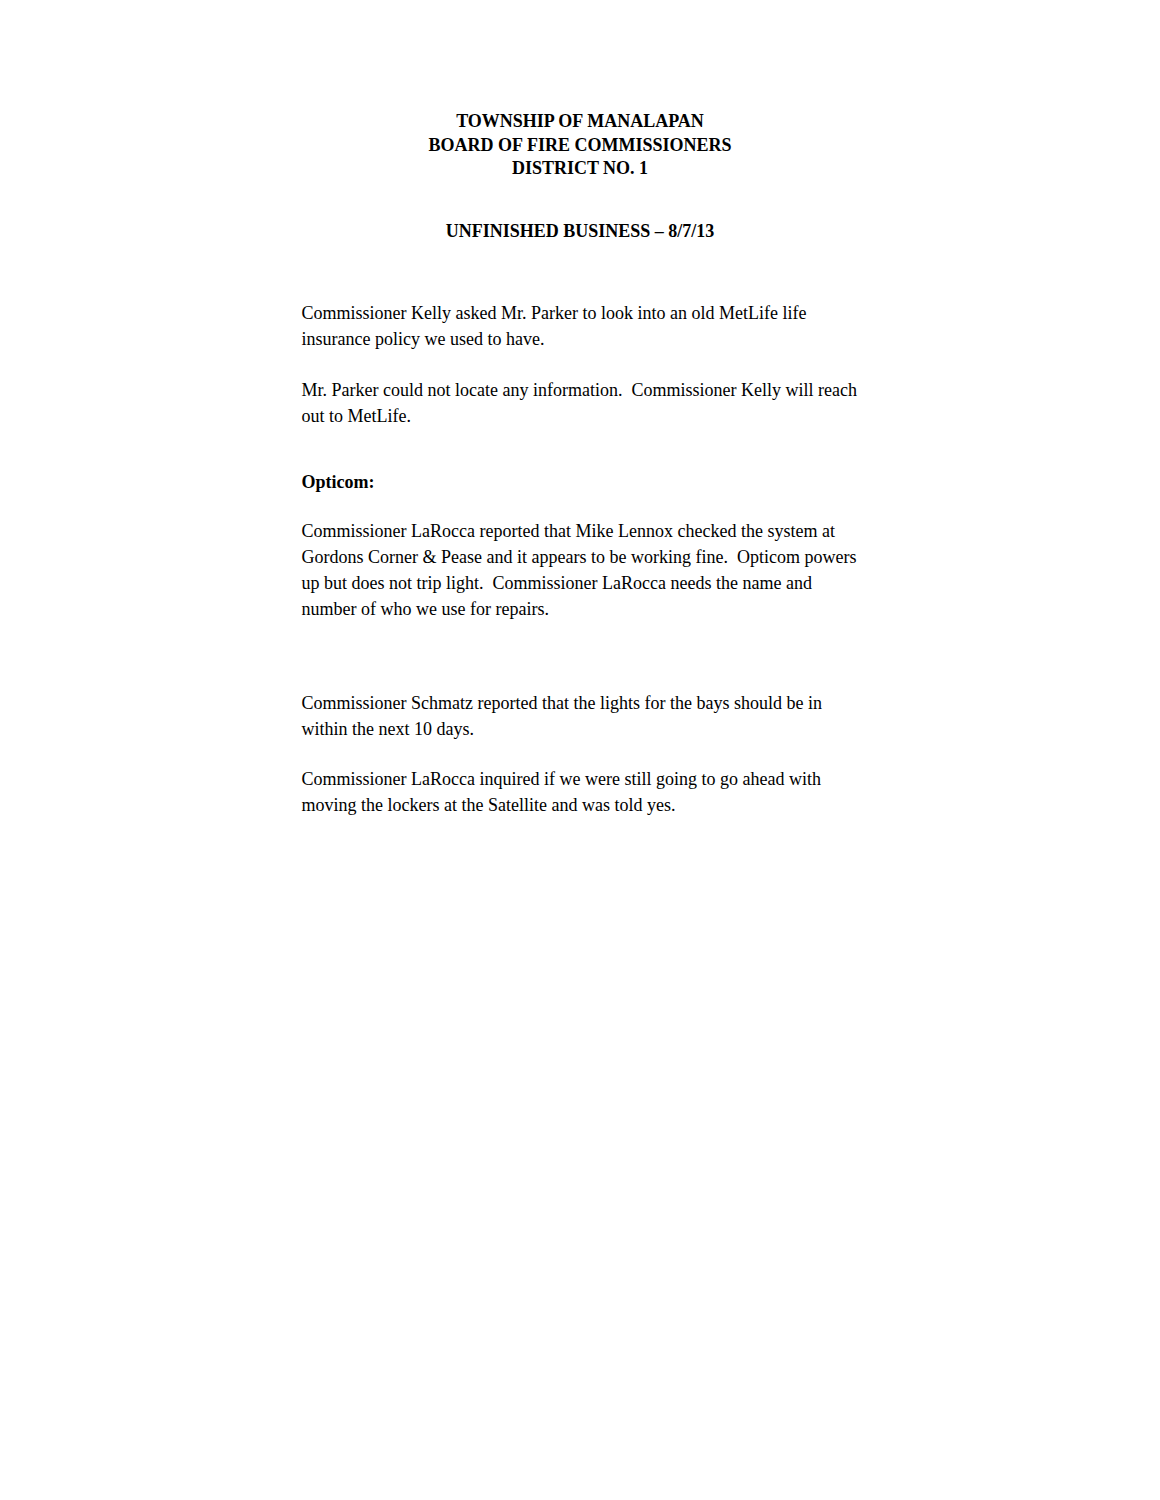TOWNSHIP OF MANALAPAN BOARD OF FIRE COMMISSIONERS DISTRICT NO. 1
UNFINISHED BUSINESS – 8/7/13
Commissioner Kelly asked Mr. Parker to look into an old MetLife life insurance policy we used to have.
Mr. Parker could not locate any information. Commissioner Kelly will reach out to MetLife.
Opticom:
Commissioner LaRocca reported that Mike Lennox checked the system at Gordons Corner & Pease and it appears to be working fine. Opticom powers up but does not trip light. Commissioner LaRocca needs the name and number of who we use for repairs.
Commissioner Schmatz reported that the lights for the bays should be in within the next 10 days.
Commissioner LaRocca inquired if we were still going to go ahead with moving the lockers at the Satellite and was told yes.